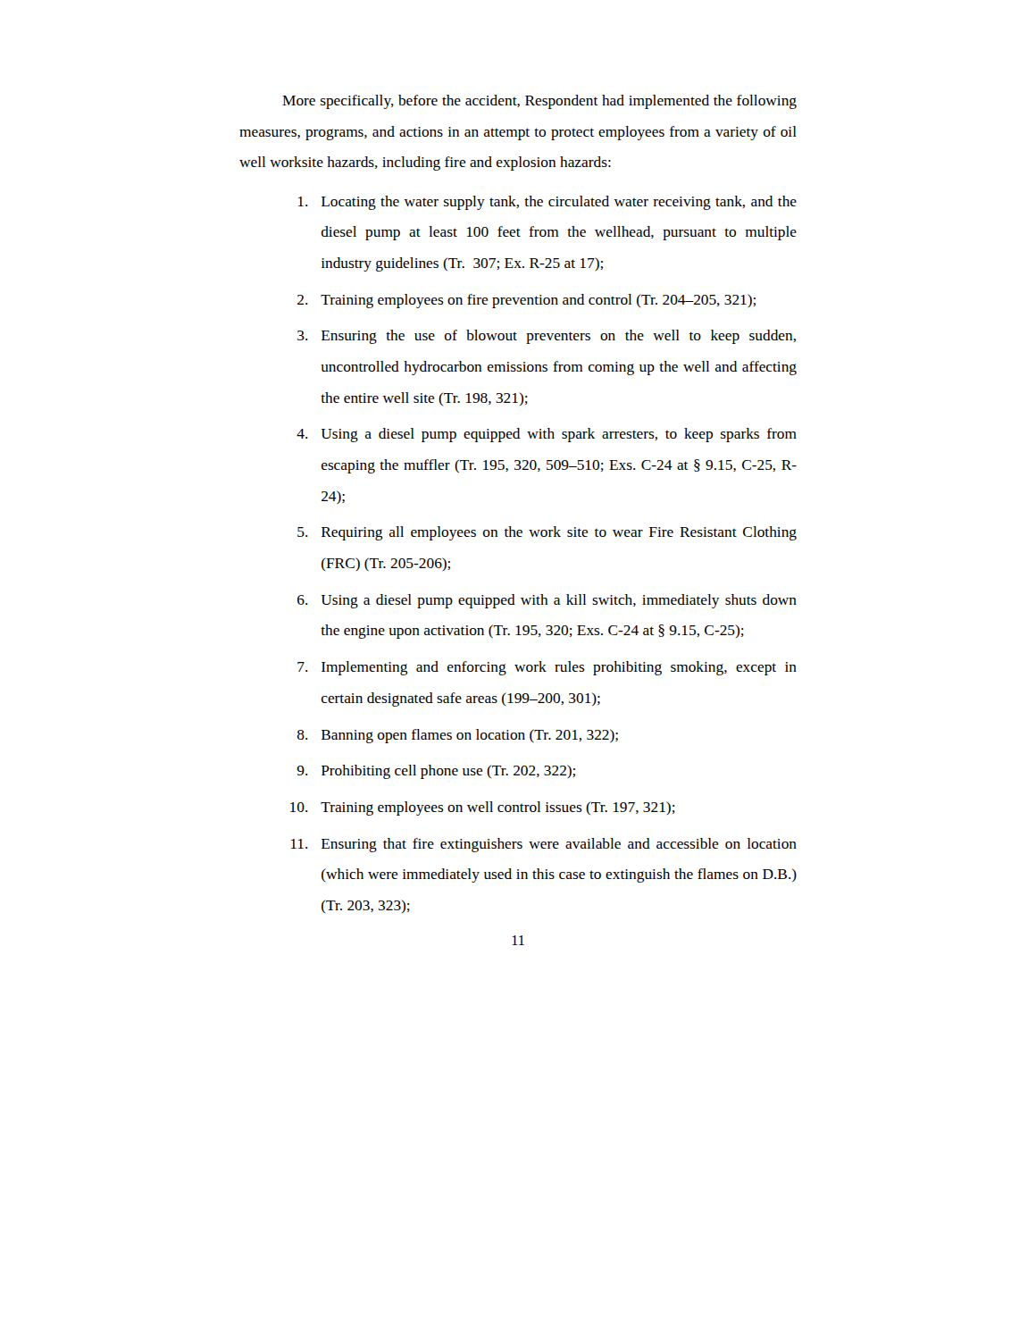More specifically, before the accident, Respondent had implemented the following measures, programs, and actions in an attempt to protect employees from a variety of oil well worksite hazards, including fire and explosion hazards:
Locating the water supply tank, the circulated water receiving tank, and the diesel pump at least 100 feet from the wellhead, pursuant to multiple industry guidelines (Tr. 307; Ex. R-25 at 17);
Training employees on fire prevention and control (Tr. 204–205, 321);
Ensuring the use of blowout preventers on the well to keep sudden, uncontrolled hydrocarbon emissions from coming up the well and affecting the entire well site (Tr. 198, 321);
Using a diesel pump equipped with spark arresters, to keep sparks from escaping the muffler (Tr. 195, 320, 509–510; Exs. C-24 at § 9.15, C-25, R-24);
Requiring all employees on the work site to wear Fire Resistant Clothing (FRC) (Tr. 205-206);
Using a diesel pump equipped with a kill switch, immediately shuts down the engine upon activation (Tr. 195, 320; Exs. C-24 at § 9.15, C-25);
Implementing and enforcing work rules prohibiting smoking, except in certain designated safe areas (199–200, 301);
Banning open flames on location (Tr. 201, 322);
Prohibiting cell phone use (Tr. 202, 322);
Training employees on well control issues (Tr. 197, 321);
Ensuring that fire extinguishers were available and accessible on location (which were immediately used in this case to extinguish the flames on D.B.) (Tr. 203, 323);
11